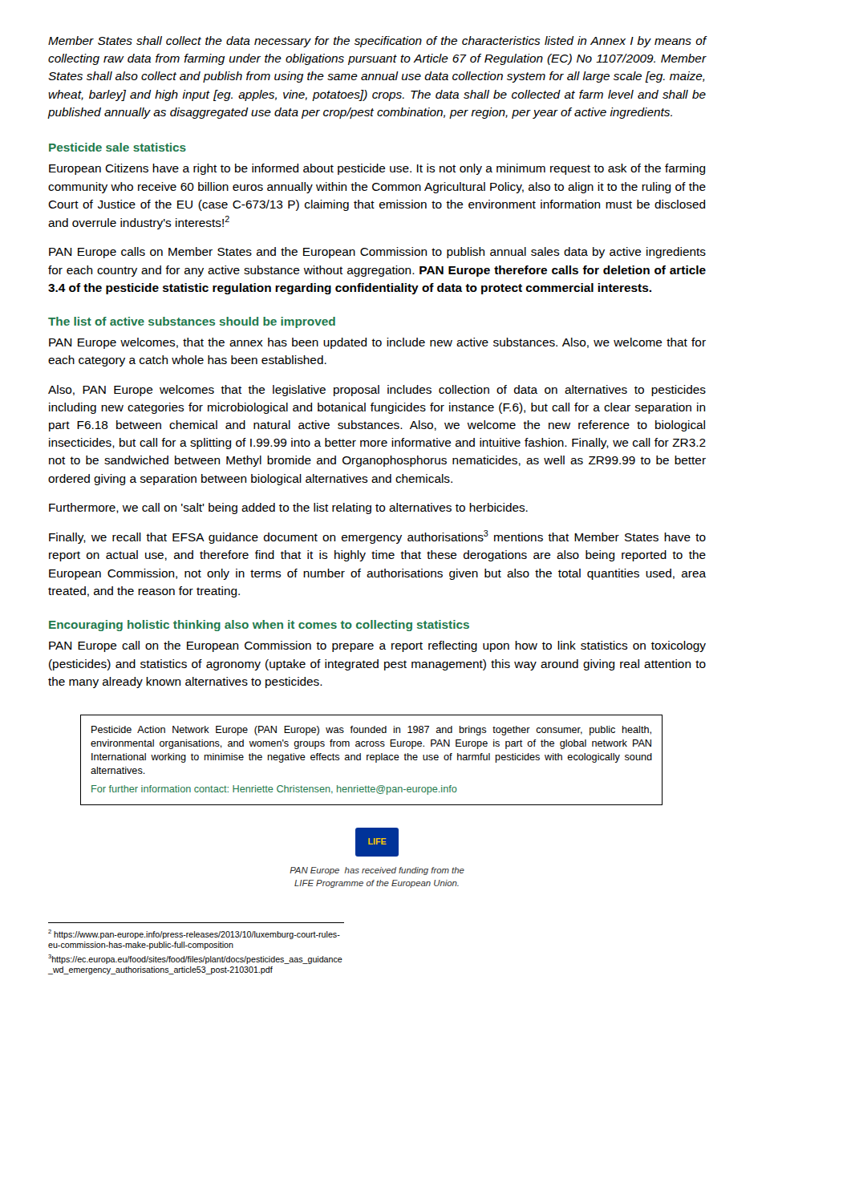Member States shall collect the data necessary for the specification of the characteristics listed in Annex I by means of collecting raw data from farming under the obligations pursuant to Article 67 of Regulation (EC) No 1107/2009. Member States shall also collect and publish from using the same annual use data collection system for all large scale [eg. maize, wheat, barley] and high input [eg. apples, vine, potatoes]) crops. The data shall be collected at farm level and shall be published annually as disaggregated use data per crop/pest combination, per region, per year of active ingredients.
Pesticide sale statistics
European Citizens have a right to be informed about pesticide use. It is not only a minimum request to ask of the farming community who receive 60 billion euros annually within the Common Agricultural Policy, also to align it to the ruling of the Court of Justice of the EU (case C-673/13 P) claiming that emission to the environment information must be disclosed and overrule industry's interests!2
PAN Europe calls on Member States and the European Commission to publish annual sales data by active ingredients for each country and for any active substance without aggregation. PAN Europe therefore calls for deletion of article 3.4 of the pesticide statistic regulation regarding confidentiality of data to protect commercial interests.
The list of active substances should be improved
PAN Europe welcomes, that the annex has been updated to include new active substances. Also, we welcome that for each category a catch whole has been established.
Also, PAN Europe welcomes that the legislative proposal includes collection of data on alternatives to pesticides including new categories for microbiological and botanical fungicides for instance (F.6), but call for a clear separation in part F6.18 between chemical and natural active substances. Also, we welcome the new reference to biological insecticides, but call for a splitting of I.99.99 into a better more informative and intuitive fashion. Finally, we call for ZR3.2 not to be sandwiched between Methyl bromide and Organophosphorus nematicides, as well as ZR99.99 to be better ordered giving a separation between biological alternatives and chemicals.
Furthermore, we call on 'salt' being added to the list relating to alternatives to herbicides.
Finally, we recall that EFSA guidance document on emergency authorisations3 mentions that Member States have to report on actual use, and therefore find that it is highly time that these derogations are also being reported to the European Commission, not only in terms of number of authorisations given but also the total quantities used, area treated, and the reason for treating.
Encouraging holistic thinking also when it comes to collecting statistics
PAN Europe call on the European Commission to prepare a report reflecting upon how to link statistics on toxicology (pesticides) and statistics of agronomy (uptake of integrated pest management) this way around giving real attention to the many already known alternatives to pesticides.
Pesticide Action Network Europe (PAN Europe) was founded in 1987 and brings together consumer, public health, environmental organisations, and women's groups from across Europe. PAN Europe is part of the global network PAN International working to minimise the negative effects and replace the use of harmful pesticides with ecologically sound alternatives. For further information contact: Henriette Christensen, henriette@pan-europe.info
PAN Europe has received funding from the
LIFE Programme of the European Union.
2 https://www.pan-europe.info/press-releases/2013/10/luxemburg-court-rules-eu-commission-has-make-public-full-composition
3https://ec.europa.eu/food/sites/food/files/plant/docs/pesticides_aas_guidance_wd_emergency_authorisations_article53_post-210301.pdf